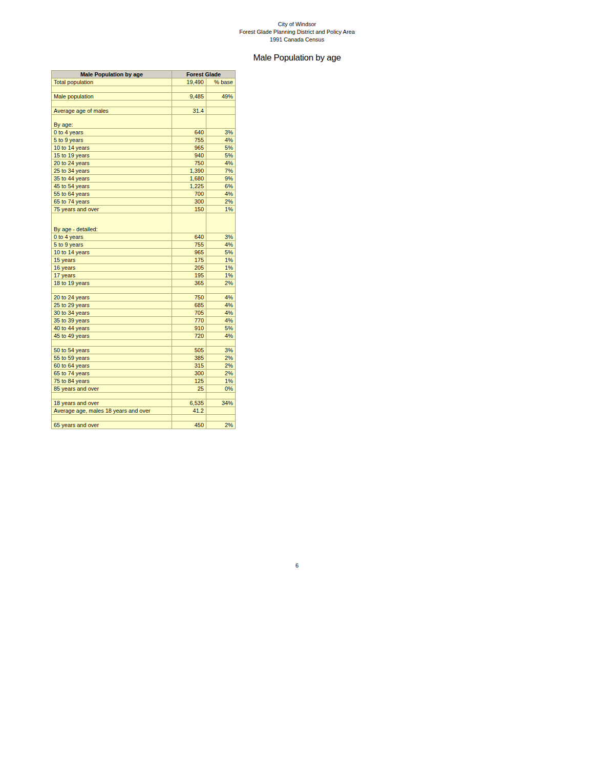City of Windsor
Forest Glade Planning District and Policy Area
1991 Canada Census
Male Population by age
| Male Population by age | Forest Glade |
| --- | --- |
| Total population | 19,490 | % base |
| Male population | 9,485 | 49% |
| Average age of males | 31.4 | |
| By age: | | |
| 0 to 4 years | 640 | 3% |
| 5 to 9 years | 755 | 4% |
| 10 to 14 years | 965 | 5% |
| 15 to 19 years | 940 | 5% |
| 20 to 24 years | 750 | 4% |
| 25 to 34 years | 1,390 | 7% |
| 35 to 44 years | 1,680 | 9% |
| 45 to 54 years | 1,225 | 6% |
| 55 to 64 years | 700 | 4% |
| 65 to 74 years | 300 | 2% |
| 75 years and over | 150 | 1% |
| By age - detailed: | | |
| 0 to 4 years | 640 | 3% |
| 5 to 9 years | 755 | 4% |
| 10 to 14 years | 965 | 5% |
| 15 years | 175 | 1% |
| 16 years | 205 | 1% |
| 17 years | 195 | 1% |
| 18 to 19 years | 365 | 2% |
| 20 to 24 years | 750 | 4% |
| 25 to 29 years | 685 | 4% |
| 30 to 34 years | 705 | 4% |
| 35 to 39 years | 770 | 4% |
| 40 to 44 years | 910 | 5% |
| 45 to 49 years | 720 | 4% |
| 50 to 54 years | 505 | 3% |
| 55 to 59 years | 385 | 2% |
| 60 to 64 years | 315 | 2% |
| 65 to 74 years | 300 | 2% |
| 75 to 84 years | 125 | 1% |
| 85 years and over | 25 | 0% |
| 18 years and over | 6,535 | 34% |
| Average age, males 18 years and over | 41.2 | |
| 65 years and over | 450 | 2% |
6